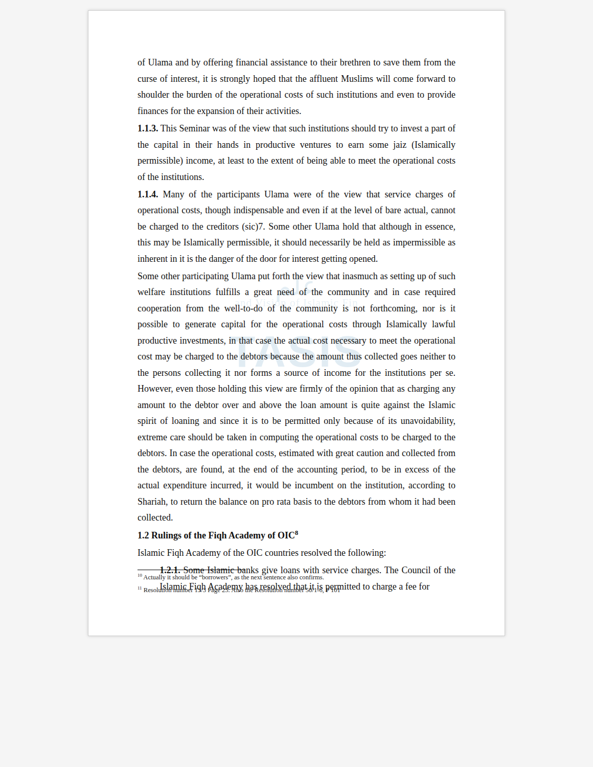علم
and Vision of Islamic Fin
TASIS
of Ulama and by offering financial assistance to their brethren to save them from the curse of interest, it is strongly hoped that the affluent Muslims will come forward to shoulder the burden of the operational costs of such institutions and even to provide finances for the expansion of their activities.
1.1.3. This Seminar was of the view that such institutions should try to invest a part of the capital in their hands in productive ventures to earn some jaiz (Islamically permissible) income, at least to the extent of being able to meet the operational costs of the institutions.
1.1.4. Many of the participants Ulama were of the view that service charges of operational costs, though indispensable and even if at the level of bare actual, cannot be charged to the creditors (sic)7. Some other Ulama hold that although in essence, this may be Islamically permissible, it should necessarily be held as impermissible as inherent in it is the danger of the door for interest getting opened.
Some other participating Ulama put forth the view that inasmuch as setting up of such welfare institutions fulfills a great need of the community and in case required cooperation from the well-to-do of the community is not forthcoming, nor is it possible to generate capital for the operational costs through Islamically lawful productive investments, in that case the actual cost necessary to meet the operational cost may be charged to the debtors because the amount thus collected goes neither to the persons collecting it nor forms a source of income for the institutions per se. However, even those holding this view are firmly of the opinion that as charging any amount to the debtor over and above the loan amount is quite against the Islamic spirit of loaning and since it is to be permitted only because of its unavoidability, extreme care should be taken in computing the operational costs to be charged to the debtors. In case the operational costs, estimated with great caution and collected from the debtors, are found, at the end of the accounting period, to be in excess of the actual expenditure incurred, it would be incumbent on the institution, according to Shariah, to return the balance on pro rata basis to the debtors from whom it had been collected.
1.2 Rulings of the Fiqh Academy of OIC8
Islamic Fiqh Academy of the OIC countries resolved the following:
1.2.1. Some Islamic banks give loans with service charges. The Council of the Islamic Fiqh Academy has resolved that it is permitted to charge a fee for
10 Actually it should be “borrowers”, as the next sentence also confirms.
11 Resolution number 13/3 Page 23. Also the Resolution number 50/1-6, P 101